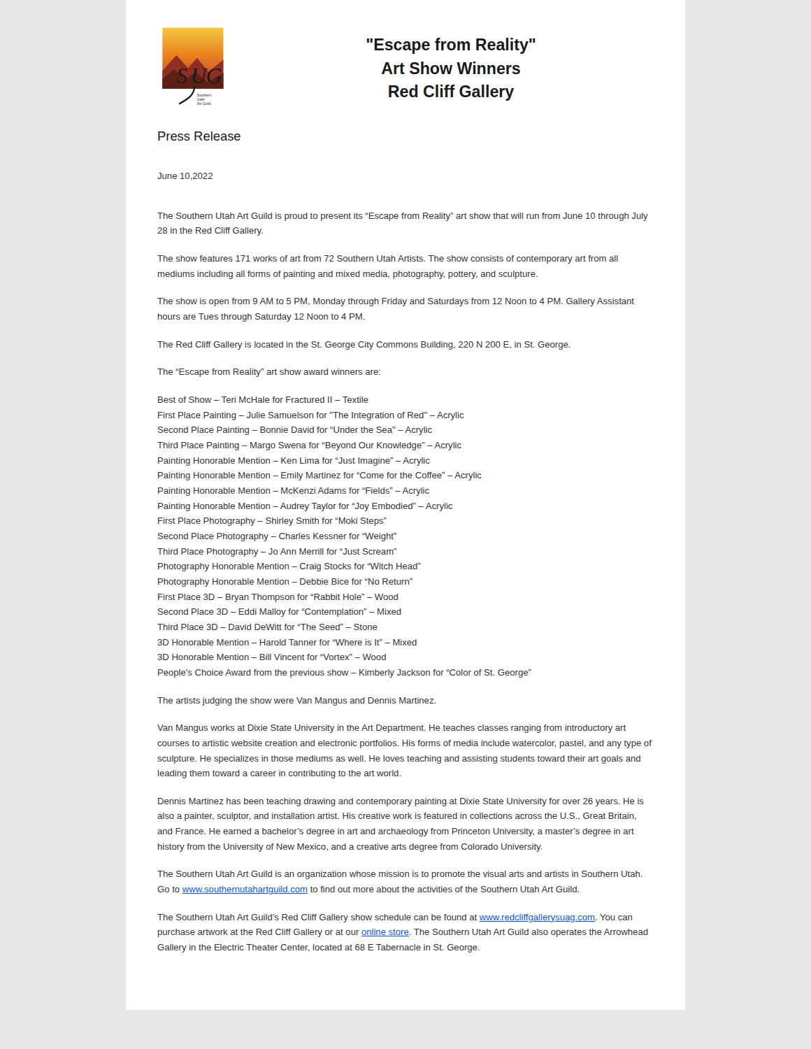S U G Southern Utah Art Guild
"Escape from Reality"
Art Show Winners
Red Cliff Gallery
Press Release
June 10,2022
The Southern Utah Art Guild is proud to present its “Escape from Reality” art show that will run from June 10 through July 28 in the Red Cliff Gallery.
The show features 171 works of art from 72 Southern Utah Artists. The show consists of contemporary art from all mediums including all forms of painting and mixed media, photography, pottery, and sculpture.
The show is open from 9 AM to 5 PM, Monday through Friday and Saturdays from 12 Noon to 4 PM. Gallery Assistant hours are Tues through Saturday 12 Noon to 4 PM.
The Red Cliff Gallery is located in the St. George City Commons Building, 220 N 200 E, in St. George.
The “Escape from Reality” art show award winners are:
Best of Show – Teri McHale for Fractured II – Textile
First Place Painting – Julie Samuelson for "The Integration of Red" – Acrylic
Second Place Painting – Bonnie David for “Under the Sea" – Acrylic
Third Place Painting – Margo Swena for “Beyond Our Knowledge” – Acrylic
Painting Honorable Mention – Ken Lima for “Just Imagine” – Acrylic
Painting Honorable Mention – Emily Martinez for “Come for the Coffee” – Acrylic
Painting Honorable Mention – McKenzi Adams for “Fields” – Acrylic
Painting Honorable Mention – Audrey Taylor for “Joy Embodied” – Acrylic
First Place Photography – Shirley Smith for “Moki Steps”
Second Place Photography – Charles Kessner for “Weight”
Third Place Photography – Jo Ann Merrill for “Just Scream”
Photography Honorable Mention – Craig Stocks for “Witch Head”
Photography Honorable Mention – Debbie Bice for “No Return”
First Place 3D – Bryan Thompson for “Rabbit Hole” – Wood
Second Place 3D – Eddi Malloy for “Contemplation” – Mixed
Third Place 3D – David DeWitt for “The Seed” – Stone
3D Honorable Mention – Harold Tanner for “Where is It” – Mixed
3D Honorable Mention – Bill Vincent for “Vortex” – Wood
People's Choice Award from the previous show – Kimberly Jackson for “Color of St. George”
The artists judging the show were Van Mangus and Dennis Martinez.
Van Mangus works at Dixie State University in the Art Department. He teaches classes ranging from introductory art courses to artistic website creation and electronic portfolios. His forms of media include watercolor, pastel, and any type of sculpture. He specializes in those mediums as well. He loves teaching and assisting students toward their art goals and leading them toward a career in contributing to the art world.
Dennis Martinez has been teaching drawing and contemporary painting at Dixie State University for over 26 years. He is also a painter, sculptor, and installation artist. His creative work is featured in collections across the U.S., Great Britain, and France. He earned a bachelor’s degree in art and archaeology from Princeton University, a master’s degree in art history from the University of New Mexico, and a creative arts degree from Colorado University.
The Southern Utah Art Guild is an organization whose mission is to promote the visual arts and artists in Southern Utah. Go to www.southernutahartguild.com to find out more about the activities of the Southern Utah Art Guild.
The Southern Utah Art Guild’s Red Cliff Gallery show schedule can be found at www.redcliffgallerysuag.com. You can purchase artwork at the Red Cliff Gallery or at our online store. The Southern Utah Art Guild also operates the Arrowhead Gallery in the Electric Theater Center, located at 68 E Tabernacle in St. George.